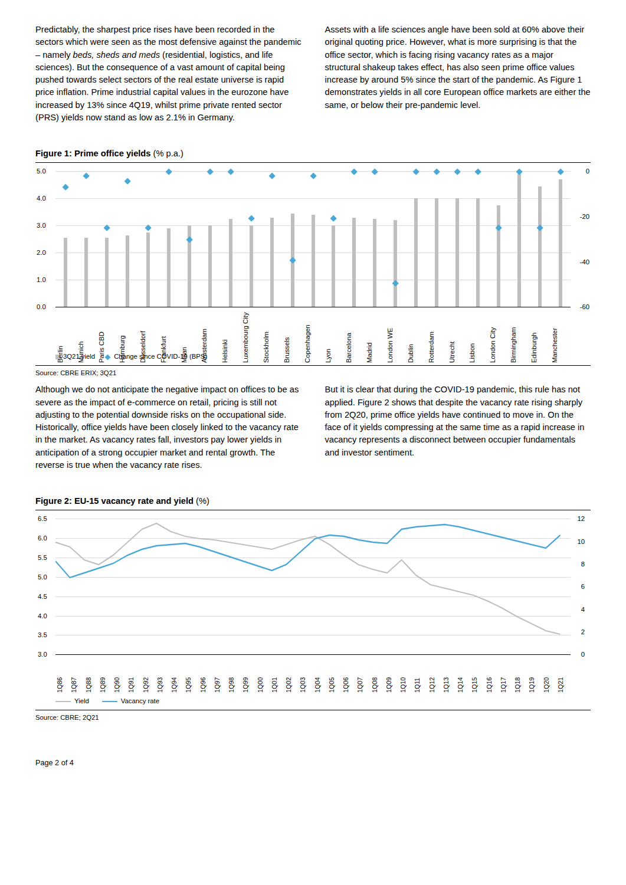Predictably, the sharpest price rises have been recorded in the sectors which were seen as the most defensive against the pandemic – namely beds, sheds and meds (residential, logistics, and life sciences). But the consequence of a vast amount of capital being pushed towards select sectors of the real estate universe is rapid price inflation. Prime industrial capital values in the eurozone have increased by 13% since 4Q19, whilst prime private rented sector (PRS) yields now stand as low as 2.1% in Germany.
Assets with a life sciences angle have been sold at 60% above their original quoting price. However, what is more surprising is that the office sector, which is facing rising vacancy rates as a major structural shakeup takes effect, has also seen prime office values increase by around 5% since the start of the pandemic. As Figure 1 demonstrates yields in all core European office markets are either the same, or below their pre-pandemic level.
Figure 1: Prime office yields (% p.a.)
5.0
4.0
3.0
2.0
1.0
0.0
0
-20
-40
-60
Berlin
Munich
Paris CBD
Hamburg
Dusseldorf
Frankfurt
Milan
Amsterdam
Helsinki
Luxembourg City
Stockholm
Brussels
Copenhagen
Lyon
Barcelona
Madrid
London WE
Dublin
Rotterdam
Utrecht
Lisbon
London City
Birmingham
Edinburgh
Manchester
3Q21 yield Change since COVID-19 (BPS)
Source: CBRE ERIX; 3Q21
Although we do not anticipate the negative impact on offices to be as severe as the impact of e-commerce on retail, pricing is still not adjusting to the potential downside risks on the occupational side. Historically, office yields have been closely linked to the vacancy rate in the market. As vacancy rates fall, investors pay lower yields in anticipation of a strong occupier market and rental growth. The reverse is true when the vacancy rate rises.
But it is clear that during the COVID-19 pandemic, this rule has not applied. Figure 2 shows that despite the vacancy rate rising sharply from 2Q20, prime office yields have continued to move in. On the face of it yields compressing at the same time as a rapid increase in vacancy represents a disconnect between occupier fundamentals and investor sentiment.
Figure 2: EU-15 vacancy rate and yield (%)
6.5
6.0
5.5
5.0
4.5
4.0
3.5
3.0
12
10
8
6
4
2
0
1Q86
1Q87
1Q88
1Q89
1Q90
1Q91
1Q92
1Q93
1Q94
1Q95
1Q96
1Q97
1Q98
1Q99
1Q00
1Q01
1Q02
1Q03
1Q04
1Q05
1Q06
1Q07
1Q08
1Q09
1Q10
1Q11
1Q12
1Q13
1Q14
1Q15
1Q16
1Q17
1Q18
1Q19
1Q20
1Q21
Yield Vacancy rate
Source: CBRE; 2Q21
Page 2 of 4